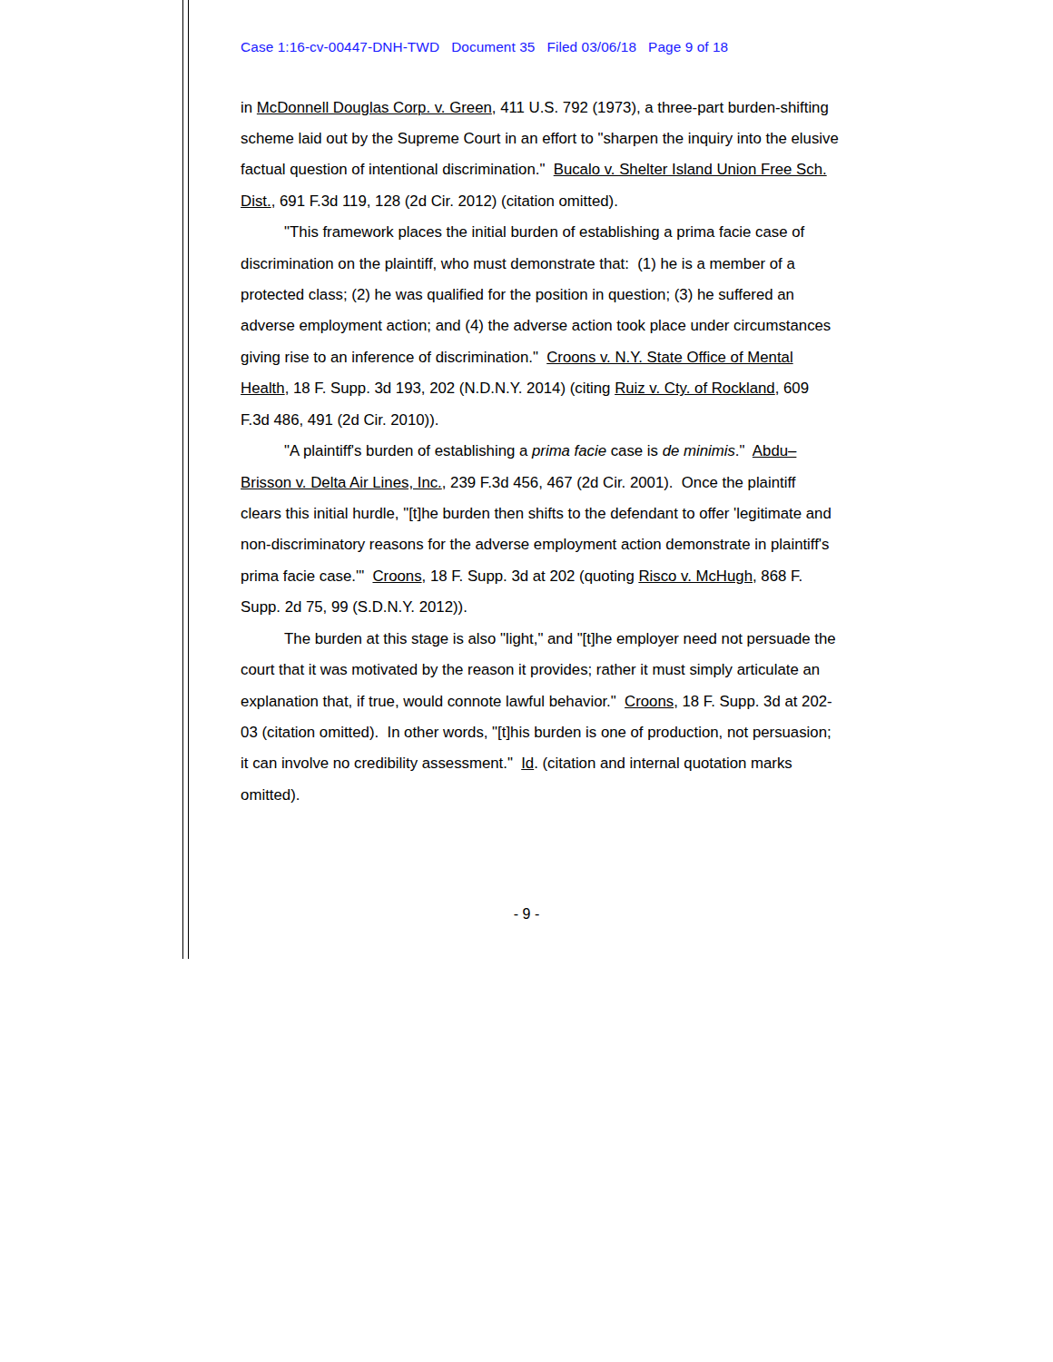Case 1:16-cv-00447-DNH-TWD Document 35 Filed 03/06/18 Page 9 of 18
in McDonnell Douglas Corp. v. Green, 411 U.S. 792 (1973), a three-part burden-shifting scheme laid out by the Supreme Court in an effort to "sharpen the inquiry into the elusive factual question of intentional discrimination." Bucalo v. Shelter Island Union Free Sch. Dist., 691 F.3d 119, 128 (2d Cir. 2012) (citation omitted).
"This framework places the initial burden of establishing a prima facie case of discrimination on the plaintiff, who must demonstrate that: (1) he is a member of a protected class; (2) he was qualified for the position in question; (3) he suffered an adverse employment action; and (4) the adverse action took place under circumstances giving rise to an inference of discrimination." Croons v. N.Y. State Office of Mental Health, 18 F. Supp. 3d 193, 202 (N.D.N.Y. 2014) (citing Ruiz v. Cty. of Rockland, 609 F.3d 486, 491 (2d Cir. 2010)).
"A plaintiff's burden of establishing a prima facie case is de minimis." Abdu–Brisson v. Delta Air Lines, Inc., 239 F.3d 456, 467 (2d Cir. 2001). Once the plaintiff clears this initial hurdle, "[t]he burden then shifts to the defendant to offer 'legitimate and non-discriminatory reasons for the adverse employment action demonstrate in plaintiff's prima facie case.'" Croons, 18 F. Supp. 3d at 202 (quoting Risco v. McHugh, 868 F. Supp. 2d 75, 99 (S.D.N.Y. 2012)).
The burden at this stage is also "light," and "[t]he employer need not persuade the court that it was motivated by the reason it provides; rather it must simply articulate an explanation that, if true, would connote lawful behavior." Croons, 18 F. Supp. 3d at 202-03 (citation omitted). In other words, "[t]his burden is one of production, not persuasion; it can involve no credibility assessment." Id. (citation and internal quotation marks omitted).
- 9 -